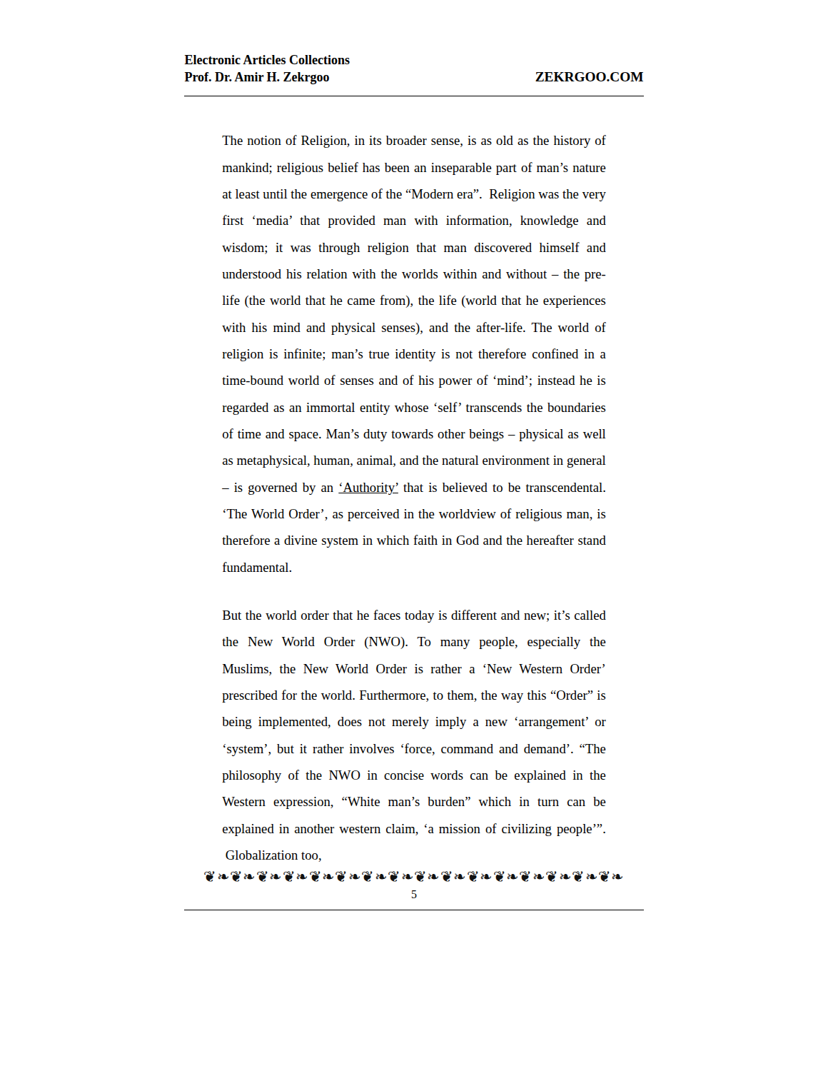Electronic Articles Collections
Prof. Dr. Amir H. Zekrgoo
ZEKRGOO.COM
The notion of Religion, in its broader sense, is as old as the history of mankind; religious belief has been an inseparable part of man’s nature at least until the emergence of the “Modern era”. Religion was the very first ‘media’ that provided man with information, knowledge and wisdom; it was through religion that man discovered himself and understood his relation with the worlds within and without – the pre-life (the world that he came from), the life (world that he experiences with his mind and physical senses), and the after-life. The world of religion is infinite; man’s true identity is not therefore confined in a time-bound world of senses and of his power of ‘mind’; instead he is regarded as an immortal entity whose ‘self’ transcends the boundaries of time and space. Man’s duty towards other beings – physical as well as metaphysical, human, animal, and the natural environment in general – is governed by an ‘Authority’ that is believed to be transcendental. ‘The World Order’, as perceived in the worldview of religious man, is therefore a divine system in which faith in God and the hereafter stand fundamental.
But the world order that he faces today is different and new; it’s called the New World Order (NWO). To many people, especially the Muslims, the New World Order is rather a ‘New Western Order’ prescribed for the world. Furthermore, to them, the way this “Order” is being implemented, does not merely imply a new ‘arrangement’ or ‘system’, but it rather involves ‘force, command and demand’. “The philosophy of the NWO in concise words can be explained in the Western expression, “White man’s burden” which in turn can be explained in another western claim, ‘a mission of civilizing people’”. Globalization too,
❦❧❦❧❦❧❦❧❦❧❦❧❦❧❦❧❦❧❦❧❦❧❦❧❦❧❦❧❦❧❦❧
5